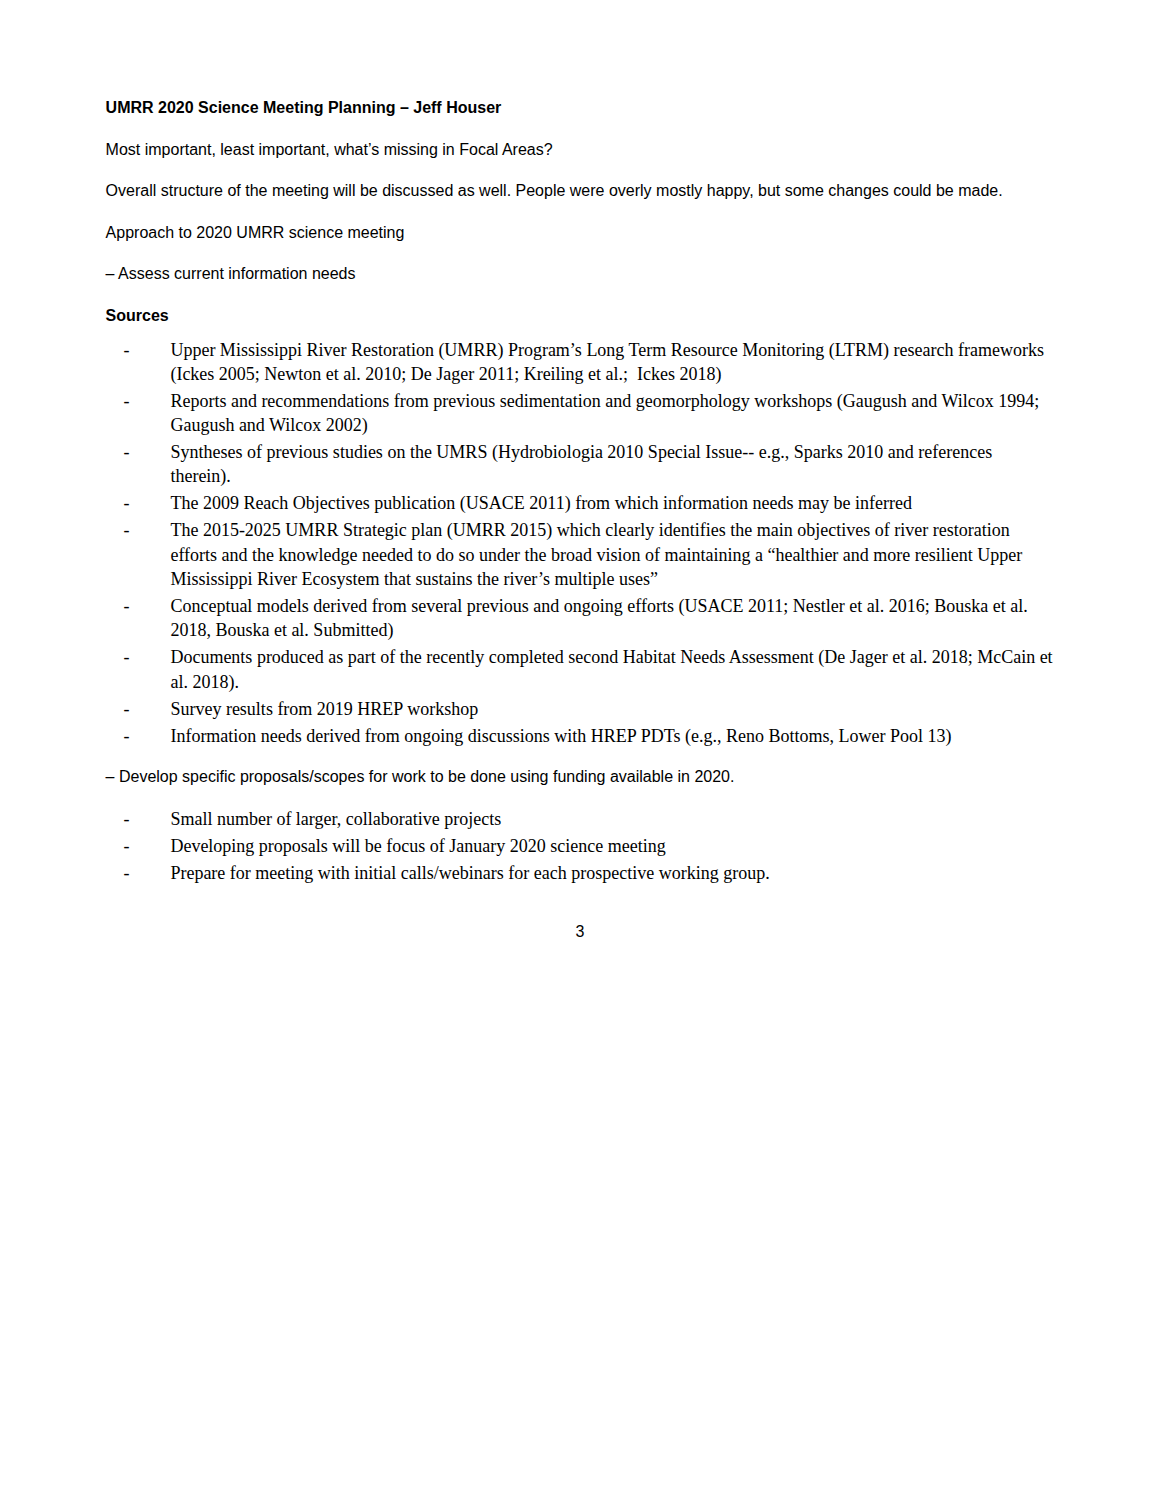UMRR 2020 Science Meeting Planning – Jeff Houser
Most important, least important, what’s missing in Focal Areas?
Overall structure of the meeting will be discussed as well. People were overly mostly happy, but some changes could be made.
Approach to 2020 UMRR science meeting
– Assess current information needs
Sources
Upper Mississippi River Restoration (UMRR) Program’s Long Term Resource Monitoring (LTRM) research frameworks (Ickes 2005; Newton et al. 2010; De Jager 2011; Kreiling et al.; Ickes 2018)
Reports and recommendations from previous sedimentation and geomorphology workshops (Gaugush and Wilcox 1994; Gaugush and Wilcox 2002)
Syntheses of previous studies on the UMRS (Hydrobiologia 2010 Special Issue-- e.g., Sparks 2010 and references therein).
The 2009 Reach Objectives publication (USACE 2011) from which information needs may be inferred
The 2015-2025 UMRR Strategic plan (UMRR 2015) which clearly identifies the main objectives of river restoration efforts and the knowledge needed to do so under the broad vision of maintaining a “healthier and more resilient Upper Mississippi River Ecosystem that sustains the river’s multiple uses”
Conceptual models derived from several previous and ongoing efforts (USACE 2011; Nestler et al. 2016; Bouska et al. 2018, Bouska et al. Submitted)
Documents produced as part of the recently completed second Habitat Needs Assessment (De Jager et al. 2018; McCain et al. 2018).
Survey results from 2019 HREP workshop
Information needs derived from ongoing discussions with HREP PDTs (e.g., Reno Bottoms, Lower Pool 13)
– Develop specific proposals/scopes for work to be done using funding available in 2020.
Small number of larger, collaborative projects
Developing proposals will be focus of January 2020 science meeting
Prepare for meeting with initial calls/webinars for each prospective working group.
3